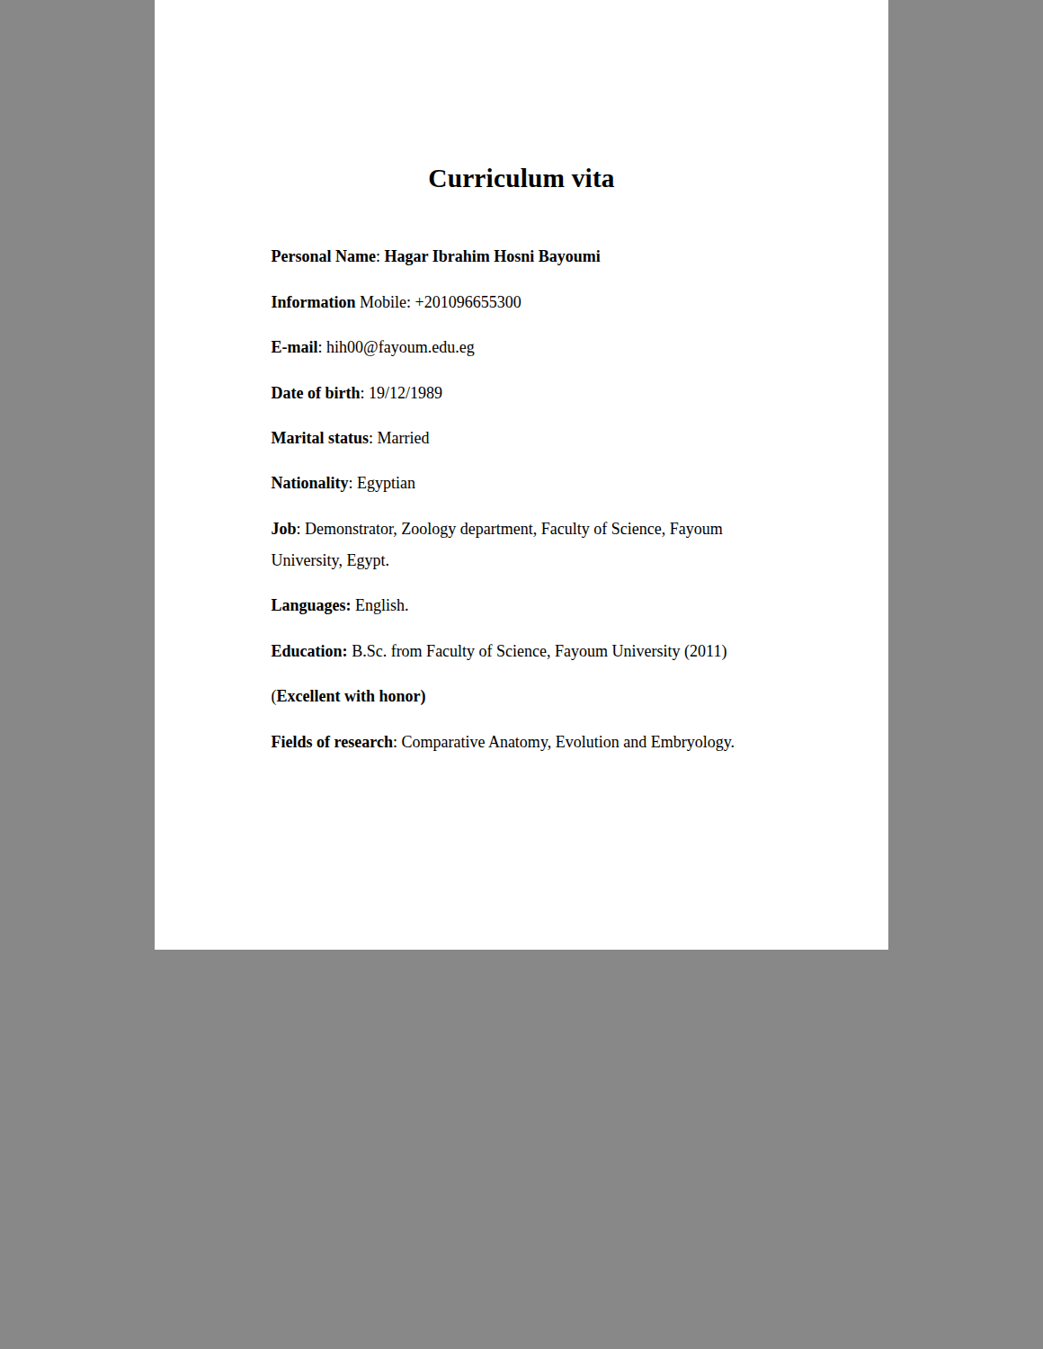Curriculum vita
Personal Name: Hagar Ibrahim Hosni Bayoumi
Information Mobile: +201096655300
E-mail: hih00@fayoum.edu.eg
Date of birth: 19/12/1989
Marital status: Married
Nationality: Egyptian
Job: Demonstrator, Zoology department, Faculty of Science, Fayoum University, Egypt.
Languages: English.
Education: B.Sc. from Faculty of Science, Fayoum University (2011)
(Excellent with honor)
Fields of research: Comparative Anatomy, Evolution and Embryology.